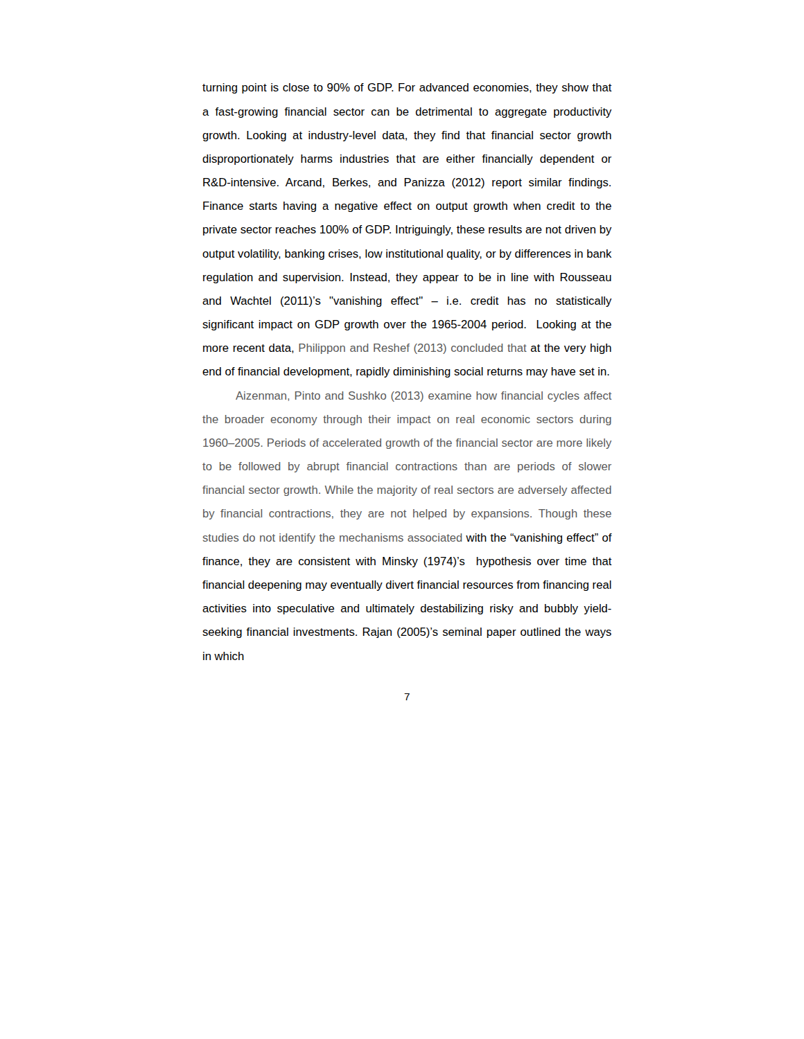turning point is close to 90% of GDP. For advanced economies, they show that a fast-growing financial sector can be detrimental to aggregate productivity growth. Looking at industry-level data, they find that financial sector growth disproportionately harms industries that are either financially dependent or R&D-intensive. Arcand, Berkes, and Panizza (2012) report similar findings. Finance starts having a negative effect on output growth when credit to the private sector reaches 100% of GDP. Intriguingly, these results are not driven by output volatility, banking crises, low institutional quality, or by differences in bank regulation and supervision. Instead, they appear to be in line with Rousseau and Wachtel (2011)’s "vanishing effect" – i.e. credit has no statistically significant impact on GDP growth over the 1965-2004 period. Looking at the more recent data, Philippon and Reshef (2013) concluded that at the very high end of financial development, rapidly diminishing social returns may have set in.
Aizenman, Pinto and Sushko (2013) examine how financial cycles affect the broader economy through their impact on real economic sectors during 1960–2005. Periods of accelerated growth of the financial sector are more likely to be followed by abrupt financial contractions than are periods of slower financial sector growth. While the majority of real sectors are adversely affected by financial contractions, they are not helped by expansions. Though these studies do not identify the mechanisms associated with the “vanishing effect” of finance, they are consistent with Minsky (1974)’s hypothesis over time that financial deepening may eventually divert financial resources from financing real activities into speculative and ultimately destabilizing risky and bubbly yield-seeking financial investments. Rajan (2005)’s seminal paper outlined the ways in which
7